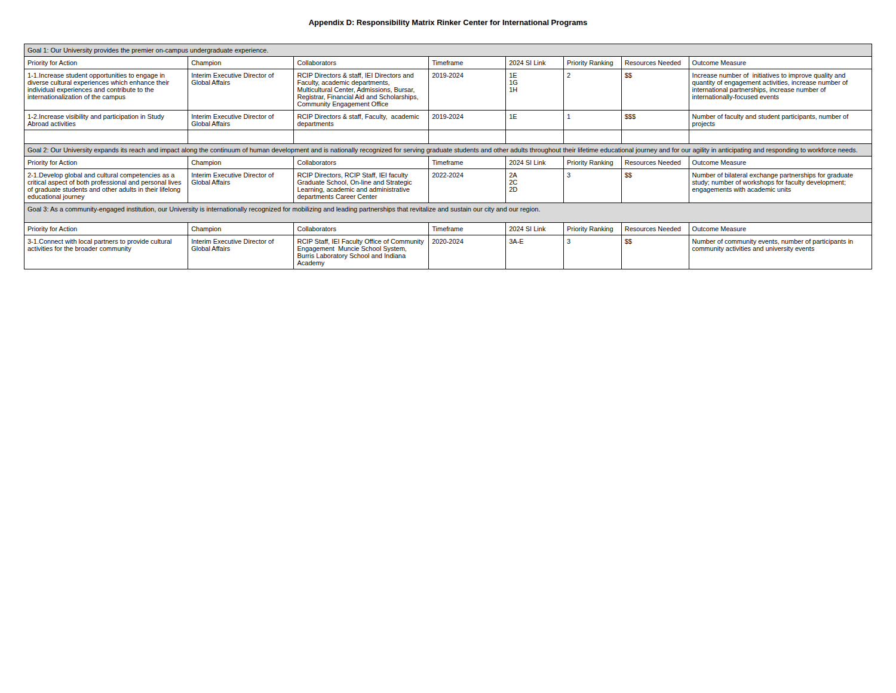Appendix D: Responsibility Matrix Rinker Center for International Programs
| Goal 1: Our University provides the premier on-campus undergraduate experience. |
| Priority for Action | Champion | Collaborators | Timeframe | 2024 SI Link | Priority Ranking | Resources Needed | Outcome Measure |
| 1-1.Increase student opportunities to engage in diverse cultural experiences which enhance their individual experiences and contribute to the internationalization of the campus | Interim Executive Director of Global Affairs | RCIP Directors & staff, IEI Directors and Faculty, academic departments, Multicultural Center, Admissions, Bursar, Registrar, Financial Aid and Scholarships, Community Engagement Office | 2019-2024 | 1E 1G 1H | 2 | $$ | Increase number of initiatives to improve quality and quantity of engagement activities, increase number of international partnerships, increase number of internationally-focused events |
| 1-2.Increase visibility and participation in Study Abroad activities | Interim Executive Director of Global Affairs | RCIP Directors & staff, Faculty, academic departments | 2019-2024 | 1E | 1 | $$$ | Number of faculty and student participants, number of projects |
| Goal 2: Our University expands its reach and impact along the continuum of human development and is nationally recognized for serving graduate students and other adults throughout their lifetime educational journey and for our agility in anticipating and responding to workforce needs. |
| Priority for Action | Champion | Collaborators | Timeframe | 2024 SI Link | Priority Ranking | Resources Needed | Outcome Measure |
| 2-1.Develop global and cultural competencies as a critical aspect of both professional and personal lives of graduate students and other adults in their lifelong educational journey | Interim Executive Director of Global Affairs | RCIP Directors, RCIP Staff, IEI faculty Graduate School, On-line and Strategic Learning, academic and administrative departments Career Center | 2022-2024 | 2A 2C 2D | 3 | $$ | Number of bilateral exchange partnerships for graduate study; number of workshops for faculty development; engagements with academic units |
| Goal 3: As a community-engaged institution, our University is internationally recognized for mobilizing and leading partnerships that revitalize and sustain our city and our region. |
| Priority for Action | Champion | Collaborators | Timeframe | 2024 SI Link | Priority Ranking | Resources Needed | Outcome Measure |
| 3-1.Connect with local partners to provide cultural activities for the broader community | Interim Executive Director of Global Affairs | RCIP Staff, IEI Faculty Office of Community Engagement Muncie School System, Burris Laboratory School and Indiana Academy | 2020-2024 | 3A-E | 3 | $$ | Number of community events, number of participants in community activities and university events |